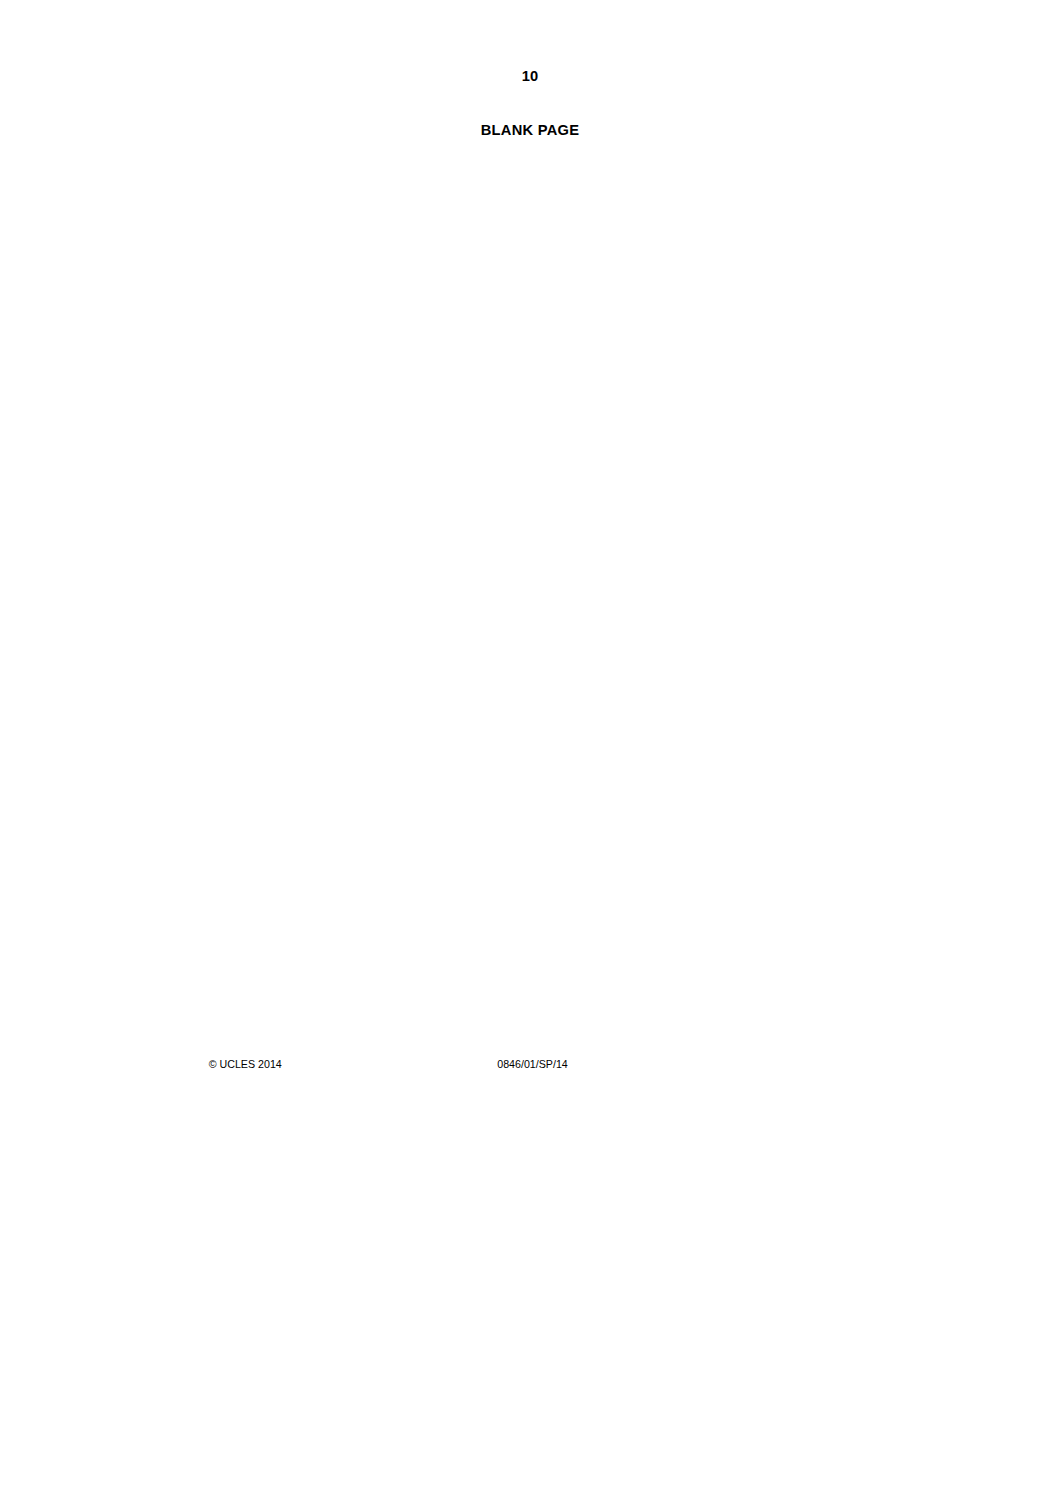10
BLANK PAGE
© UCLES 2014 0846/01/SP/14